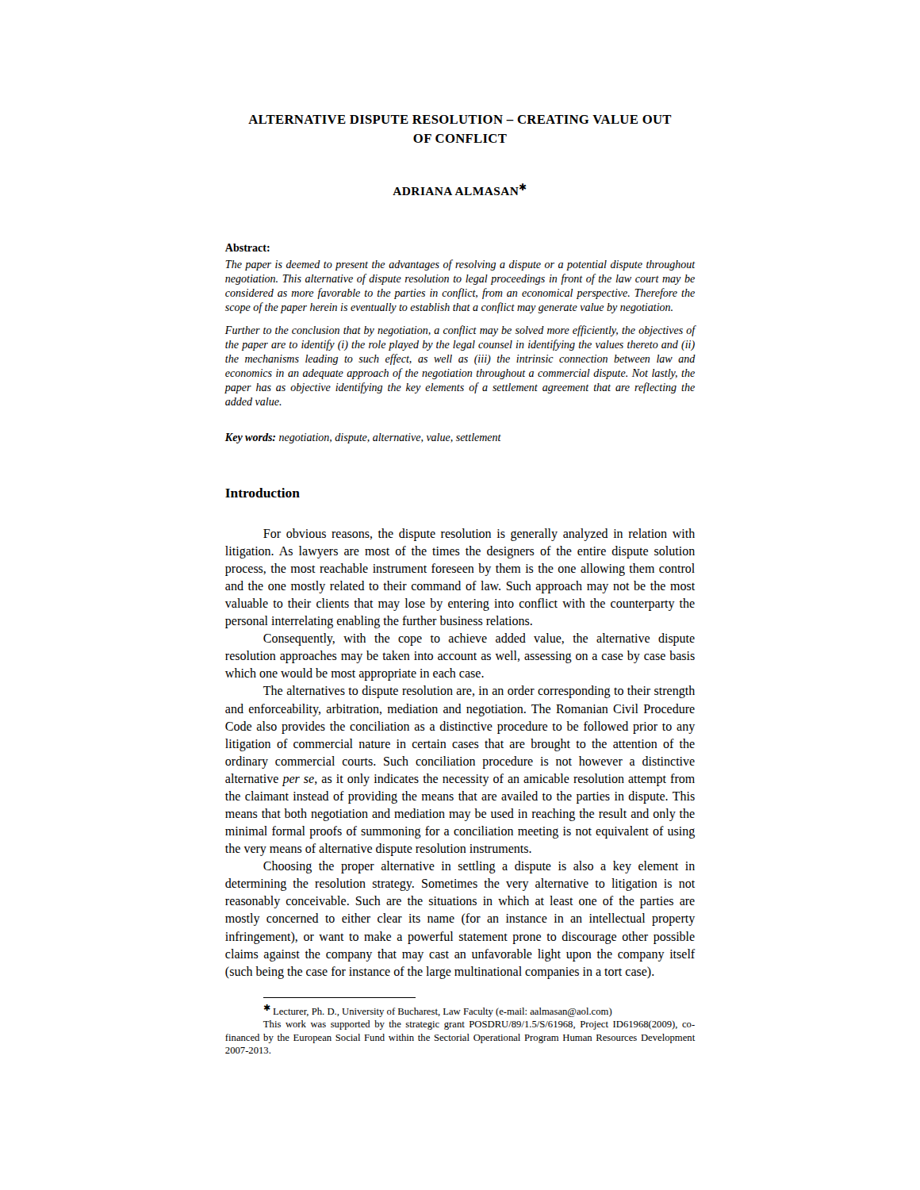Alternative Dispute Resolution – Creating Value Out
of Conflict
Adriana Almasan✱
Abstract:
The paper is deemed to present the advantages of resolving a dispute or a potential dispute throughout negotiation. This alternative of dispute resolution to legal proceedings in front of the law court may be considered as more favorable to the parties in conflict, from an economical perspective. Therefore the scope of the paper herein is eventually to establish that a conflict may generate value by negotiation.
Further to the conclusion that by negotiation, a conflict may be solved more efficiently, the objectives of the paper are to identify (i) the role played by the legal counsel in identifying the values thereto and (ii) the mechanisms leading to such effect, as well as (iii) the intrinsic connection between law and economics in an adequate approach of the negotiation throughout a commercial dispute. Not lastly, the paper has as objective identifying the key elements of a settlement agreement that are reflecting the added value.
Key words: negotiation, dispute, alternative, value, settlement
Introduction
For obvious reasons, the dispute resolution is generally analyzed in relation with litigation. As lawyers are most of the times the designers of the entire dispute solution process, the most reachable instrument foreseen by them is the one allowing them control and the one mostly related to their command of law. Such approach may not be the most valuable to their clients that may lose by entering into conflict with the counterparty the personal interrelating enabling the further business relations.
Consequently, with the cope to achieve added value, the alternative dispute resolution approaches may be taken into account as well, assessing on a case by case basis which one would be most appropriate in each case.
The alternatives to dispute resolution are, in an order corresponding to their strength and enforceability, arbitration, mediation and negotiation. The Romanian Civil Procedure Code also provides the conciliation as a distinctive procedure to be followed prior to any litigation of commercial nature in certain cases that are brought to the attention of the ordinary commercial courts. Such conciliation procedure is not however a distinctive alternative per se, as it only indicates the necessity of an amicable resolution attempt from the claimant instead of providing the means that are availed to the parties in dispute. This means that both negotiation and mediation may be used in reaching the result and only the minimal formal proofs of summoning for a conciliation meeting is not equivalent of using the very means of alternative dispute resolution instruments.
Choosing the proper alternative in settling a dispute is also a key element in determining the resolution strategy. Sometimes the very alternative to litigation is not reasonably conceivable. Such are the situations in which at least one of the parties are mostly concerned to either clear its name (for an instance in an intellectual property infringement), or want to make a powerful statement prone to discourage other possible claims against the company that may cast an unfavorable light upon the company itself (such being the case for instance of the large multinational companies in a tort case).
✱ Lecturer, Ph. D., University of Bucharest, Law Faculty (e-mail: aalmasan@aol.com)
This work was supported by the strategic grant POSDRU/89/1.5/S/61968, Project ID61968(2009), co-financed by the European Social Fund within the Sectorial Operational Program Human Resources Development 2007-2013.